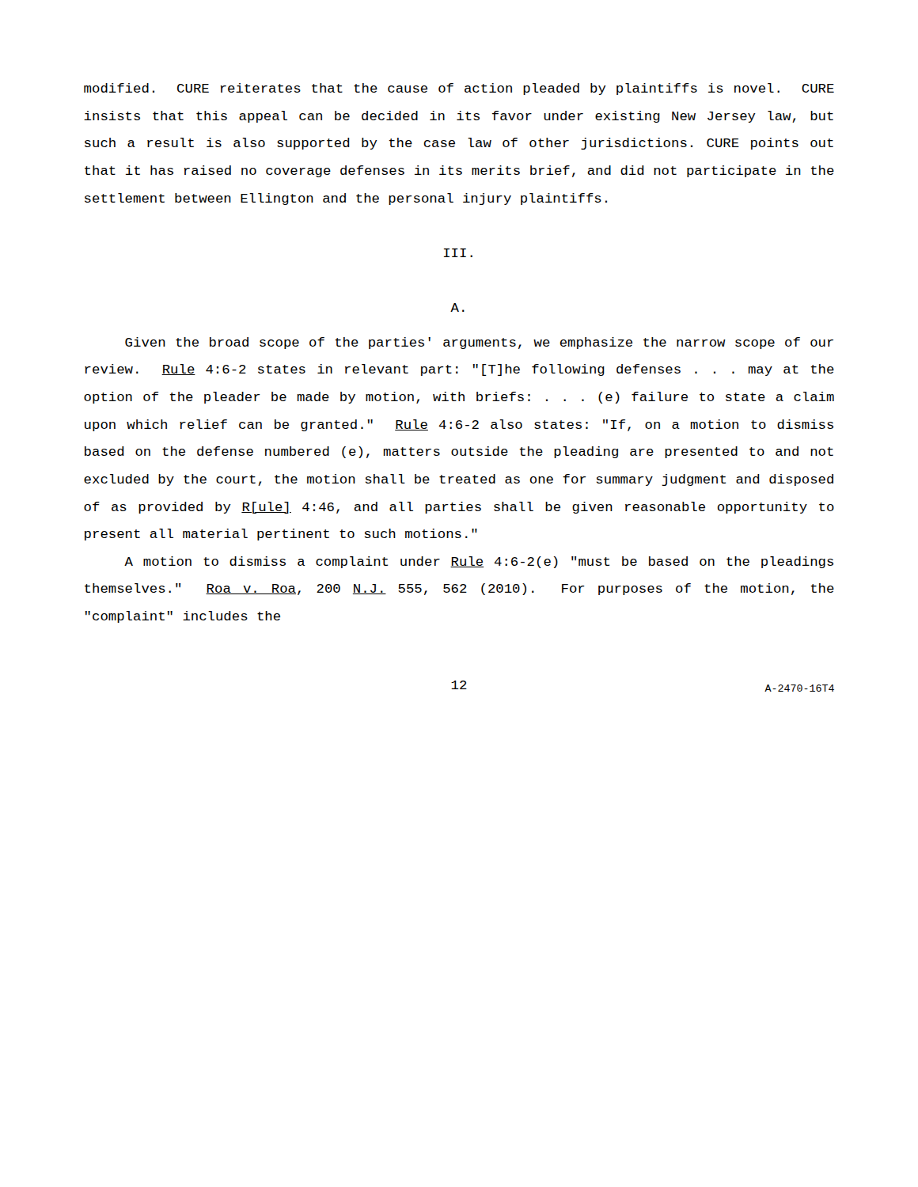modified. CURE reiterates that the cause of action pleaded by plaintiffs is novel. CURE insists that this appeal can be decided in its favor under existing New Jersey law, but such a result is also supported by the case law of other jurisdictions. CURE points out that it has raised no coverage defenses in its merits brief, and did not participate in the settlement between Ellington and the personal injury plaintiffs.
III.
A.
Given the broad scope of the parties' arguments, we emphasize the narrow scope of our review. Rule 4:6-2 states in relevant part: "[T]he following defenses . . . may at the option of the pleader be made by motion, with briefs: . . . (e) failure to state a claim upon which relief can be granted." Rule 4:6-2 also states: "If, on a motion to dismiss based on the defense numbered (e), matters outside the pleading are presented to and not excluded by the court, the motion shall be treated as one for summary judgment and disposed of as provided by R[ule] 4:46, and all parties shall be given reasonable opportunity to present all material pertinent to such motions."
A motion to dismiss a complaint under Rule 4:6-2(e) "must be based on the pleadings themselves." Roa v. Roa, 200 N.J. 555, 562 (2010). For purposes of the motion, the "complaint" includes the
12 A-2470-16T4